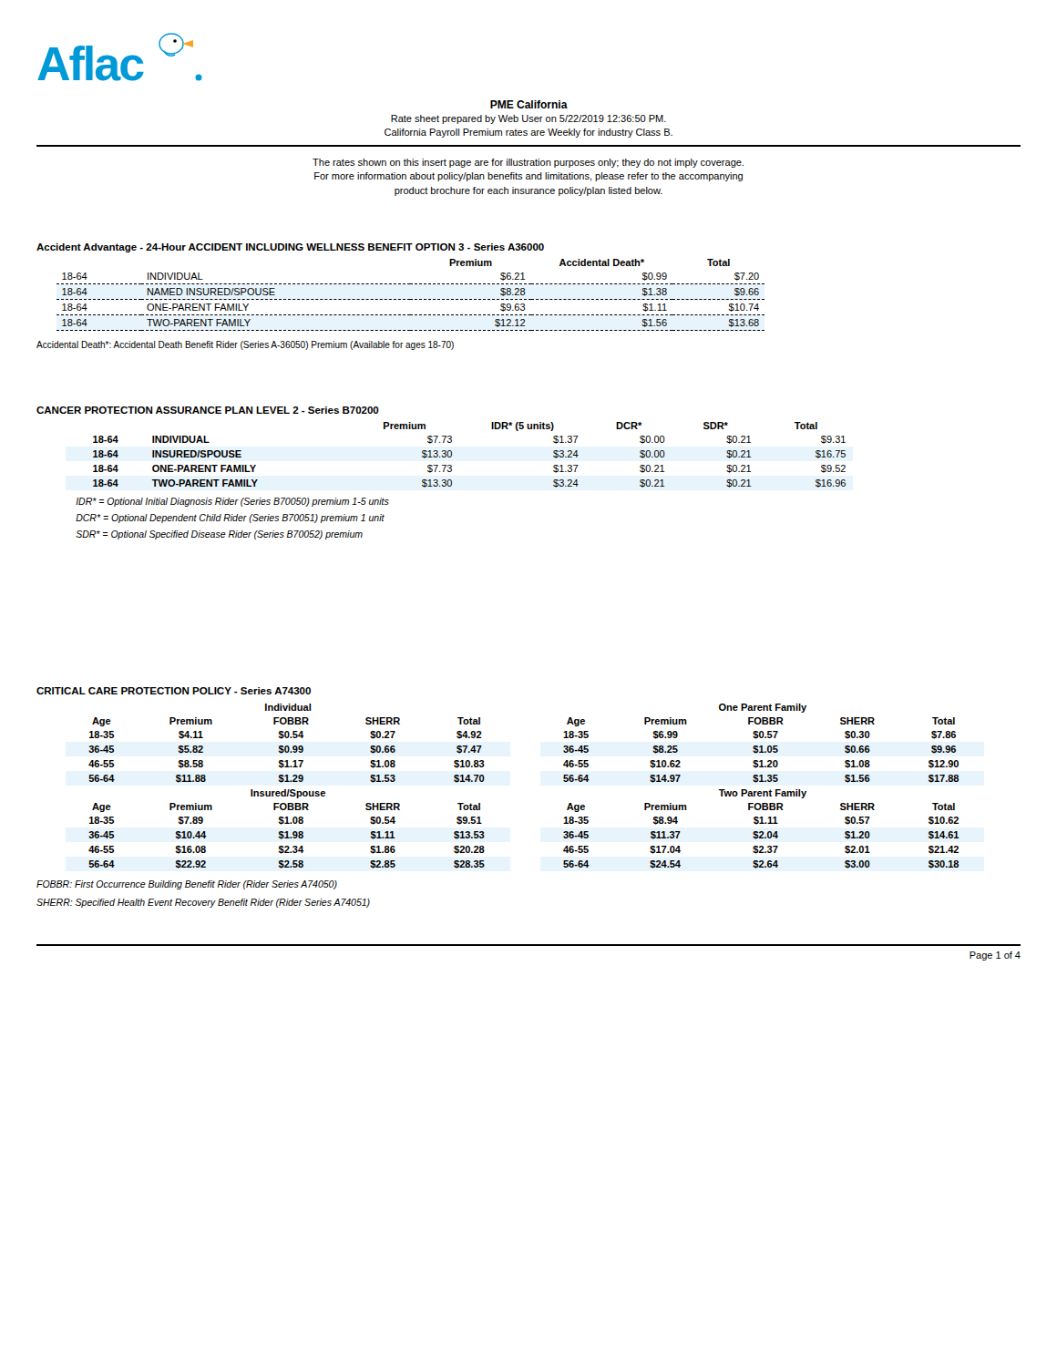Aflac
PME California
Rate sheet prepared by Web User on 5/22/2019 12:36:50 PM.
California Payroll Premium rates are Weekly for industry Class B.
The rates shown on this insert page are for illustration purposes only; they do not imply coverage.
For more information about policy/plan benefits and limitations, please refer to the accompanying
product brochure for each insurance policy/plan listed below.
Accident Advantage - 24-Hour ACCIDENT INCLUDING WELLNESS BENEFIT OPTION 3 - Series A36000
| | | Premium | Accidental Death* | Total |
| --- | --- | --- | --- | --- |
| 18-64 | INDIVIDUAL | $6.21 | $0.99 | $7.20 |
| 18-64 | NAMED INSURED/SPOUSE | $8.28 | $1.38 | $9.66 |
| 18-64 | ONE-PARENT FAMILY | $9.63 | $1.11 | $10.74 |
| 18-64 | TWO-PARENT FAMILY | $12.12 | $1.56 | $13.68 |
Accidental Death*: Accidental Death Benefit Rider (Series A-36050) Premium (Available for ages 18-70)
CANCER PROTECTION ASSURANCE PLAN LEVEL 2 - Series B70200
| | | Premium | IDR* (5 units) | DCR* | SDR* | Total |
| --- | --- | --- | --- | --- | --- | --- |
| 18-64 | INDIVIDUAL | $7.73 | $1.37 | $0.00 | $0.21 | $9.31 |
| 18-64 | INSURED/SPOUSE | $13.30 | $3.24 | $0.00 | $0.21 | $16.75 |
| 18-64 | ONE-PARENT FAMILY | $7.73 | $1.37 | $0.21 | $0.21 | $9.52 |
| 18-64 | TWO-PARENT FAMILY | $13.30 | $3.24 | $0.21 | $0.21 | $16.96 |
IDR* = Optional Initial Diagnosis Rider (Series B70050) premium 1-5 units
DCR* = Optional Dependent Child Rider (Series B70051) premium 1 unit
SDR* = Optional Specified Disease Rider (Series B70052) premium
CRITICAL CARE PROTECTION POLICY - Series A74300
| Individual |
| Age | Premium | FOBBR | SHERR | Total |
| 18-35 | $4.11 | $0.54 | $0.27 | $4.92 |
| 36-45 | $5.82 | $0.99 | $0.66 | $7.47 |
| 46-55 | $8.58 | $1.17 | $1.08 | $10.83 |
| 56-64 | $11.88 | $1.29 | $1.53 | $14.70 |
| One Parent Family |
| Age | Premium | FOBBR | SHERR | Total |
| 18-35 | $6.99 | $0.57 | $0.30 | $7.86 |
| 36-45 | $8.25 | $1.05 | $0.66 | $9.96 |
| 46-55 | $10.62 | $1.20 | $1.08 | $12.90 |
| 56-64 | $14.97 | $1.35 | $1.56 | $17.88 |
| Insured/Spouse |
| Age | Premium | FOBBR | SHERR | Total |
| 18-35 | $7.89 | $1.08 | $0.54 | $9.51 |
| 36-45 | $10.44 | $1.98 | $1.11 | $13.53 |
| 46-55 | $16.08 | $2.34 | $1.86 | $20.28 |
| 56-64 | $22.92 | $2.58 | $2.85 | $28.35 |
| Two Parent Family |
| Age | Premium | FOBBR | SHERR | Total |
| 18-35 | $8.94 | $1.11 | $0.57 | $10.62 |
| 36-45 | $11.37 | $2.04 | $1.20 | $14.61 |
| 46-55 | $17.04 | $2.37 | $2.01 | $21.42 |
| 56-64 | $24.54 | $2.64 | $3.00 | $30.18 |
FOBBR: First Occurrence Building Benefit Rider (Rider Series A74050)
SHERR: Specified Health Event Recovery Benefit Rider (Rider Series A74051)
Page 1 of 4